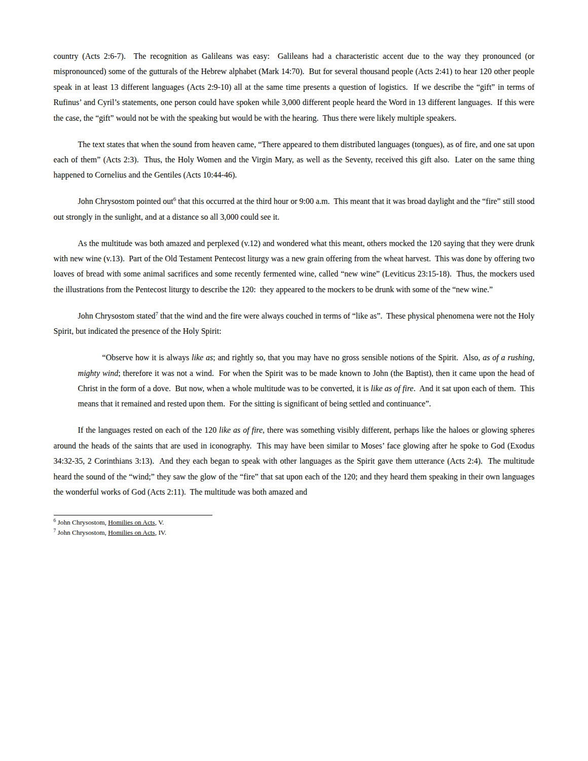country (Acts 2:6-7). The recognition as Galileans was easy: Galileans had a characteristic accent due to the way they pronounced (or mispronounced) some of the gutturals of the Hebrew alphabet (Mark 14:70). But for several thousand people (Acts 2:41) to hear 120 other people speak in at least 13 different languages (Acts 2:9-10) all at the same time presents a question of logistics. If we describe the “gift” in terms of Rufinus’ and Cyril’s statements, one person could have spoken while 3,000 different people heard the Word in 13 different languages. If this were the case, the “gift” would not be with the speaking but would be with the hearing. Thus there were likely multiple speakers.
The text states that when the sound from heaven came, “There appeared to them distributed languages (tongues), as of fire, and one sat upon each of them” (Acts 2:3). Thus, the Holy Women and the Virgin Mary, as well as the Seventy, received this gift also. Later on the same thing happened to Cornelius and the Gentiles (Acts 10:44-46).
John Chrysostom pointed out6 that this occurred at the third hour or 9:00 a.m. This meant that it was broad daylight and the “fire” still stood out strongly in the sunlight, and at a distance so all 3,000 could see it.
As the multitude was both amazed and perplexed (v.12) and wondered what this meant, others mocked the 120 saying that they were drunk with new wine (v.13). Part of the Old Testament Pentecost liturgy was a new grain offering from the wheat harvest. This was done by offering two loaves of bread with some animal sacrifices and some recently fermented wine, called “new wine” (Leviticus 23:15-18). Thus, the mockers used the illustrations from the Pentecost liturgy to describe the 120: they appeared to the mockers to be drunk with some of the “new wine.”
John Chrysostom stated7 that the wind and the fire were always couched in terms of “like as”. These physical phenomena were not the Holy Spirit, but indicated the presence of the Holy Spirit:
“Observe how it is always like as; and rightly so, that you may have no gross sensible notions of the Spirit. Also, as of a rushing, mighty wind; therefore it was not a wind. For when the Spirit was to be made known to John (the Baptist), then it came upon the head of Christ in the form of a dove. But now, when a whole multitude was to be converted, it is like as of fire. And it sat upon each of them. This means that it remained and rested upon them. For the sitting is significant of being settled and continuance”.
If the languages rested on each of the 120 like as of fire, there was something visibly different, perhaps like the haloes or glowing spheres around the heads of the saints that are used in iconography. This may have been similar to Moses’ face glowing after he spoke to God (Exodus 34:32-35, 2 Corinthians 3:13). And they each began to speak with other languages as the Spirit gave them utterance (Acts 2:4). The multitude heard the sound of the “wind;” they saw the glow of the “fire” that sat upon each of the 120; and they heard them speaking in their own languages the wonderful works of God (Acts 2:11). The multitude was both amazed and
6 John Chrysostom, Homilies on Acts, V.
7 John Chrysostom, Homilies on Acts, IV.